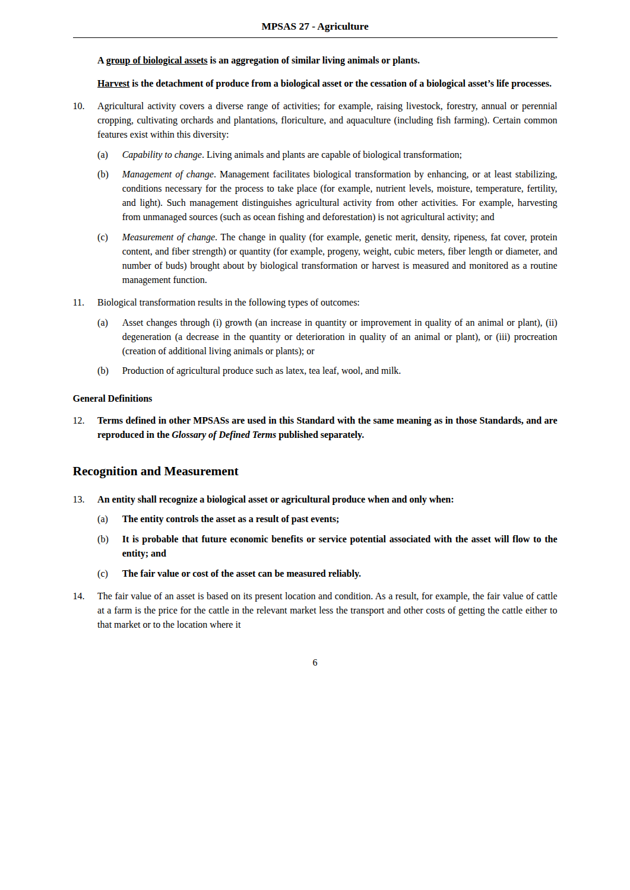MPSAS 27 - Agriculture
A group of biological assets is an aggregation of similar living animals or plants.
Harvest is the detachment of produce from a biological asset or the cessation of a biological asset’s life processes.
10.
Agricultural activity covers a diverse range of activities; for example, raising livestock, forestry, annual or perennial cropping, cultivating orchards and plantations, floriculture, and aquaculture (including fish farming). Certain common features exist within this diversity:
(a)
Capability to change. Living animals and plants are capable of biological transformation;
(b)
Management of change. Management facilitates biological transformation by enhancing, or at least stabilizing, conditions necessary for the process to take place (for example, nutrient levels, moisture, temperature, fertility, and light). Such management distinguishes agricultural activity from other activities. For example, harvesting from unmanaged sources (such as ocean fishing and deforestation) is not agricultural activity; and
(c)
Measurement of change. The change in quality (for example, genetic merit, density, ripeness, fat cover, protein content, and fiber strength) or quantity (for example, progeny, weight, cubic meters, fiber length or diameter, and number of buds) brought about by biological transformation or harvest is measured and monitored as a routine management function.
11.
Biological transformation results in the following types of outcomes:
(a)
Asset changes through (i) growth (an increase in quantity or improvement in quality of an animal or plant), (ii) degeneration (a decrease in the quantity or deterioration in quality of an animal or plant), or (iii) procreation (creation of additional living animals or plants); or
(b)
Production of agricultural produce such as latex, tea leaf, wool, and milk.
General Definitions
12.
Terms defined in other MPSASs are used in this Standard with the same meaning as in those Standards, and are reproduced in the Glossary of Defined Terms published separately.
Recognition and Measurement
13.
An entity shall recognize a biological asset or agricultural produce when and only when:
(a)
The entity controls the asset as a result of past events;
(b)
It is probable that future economic benefits or service potential associated with the asset will flow to the entity; and
(c)
The fair value or cost of the asset can be measured reliably.
14.
The fair value of an asset is based on its present location and condition. As a result, for example, the fair value of cattle at a farm is the price for the cattle in the relevant market less the transport and other costs of getting the cattle either to that market or to the location where it
6